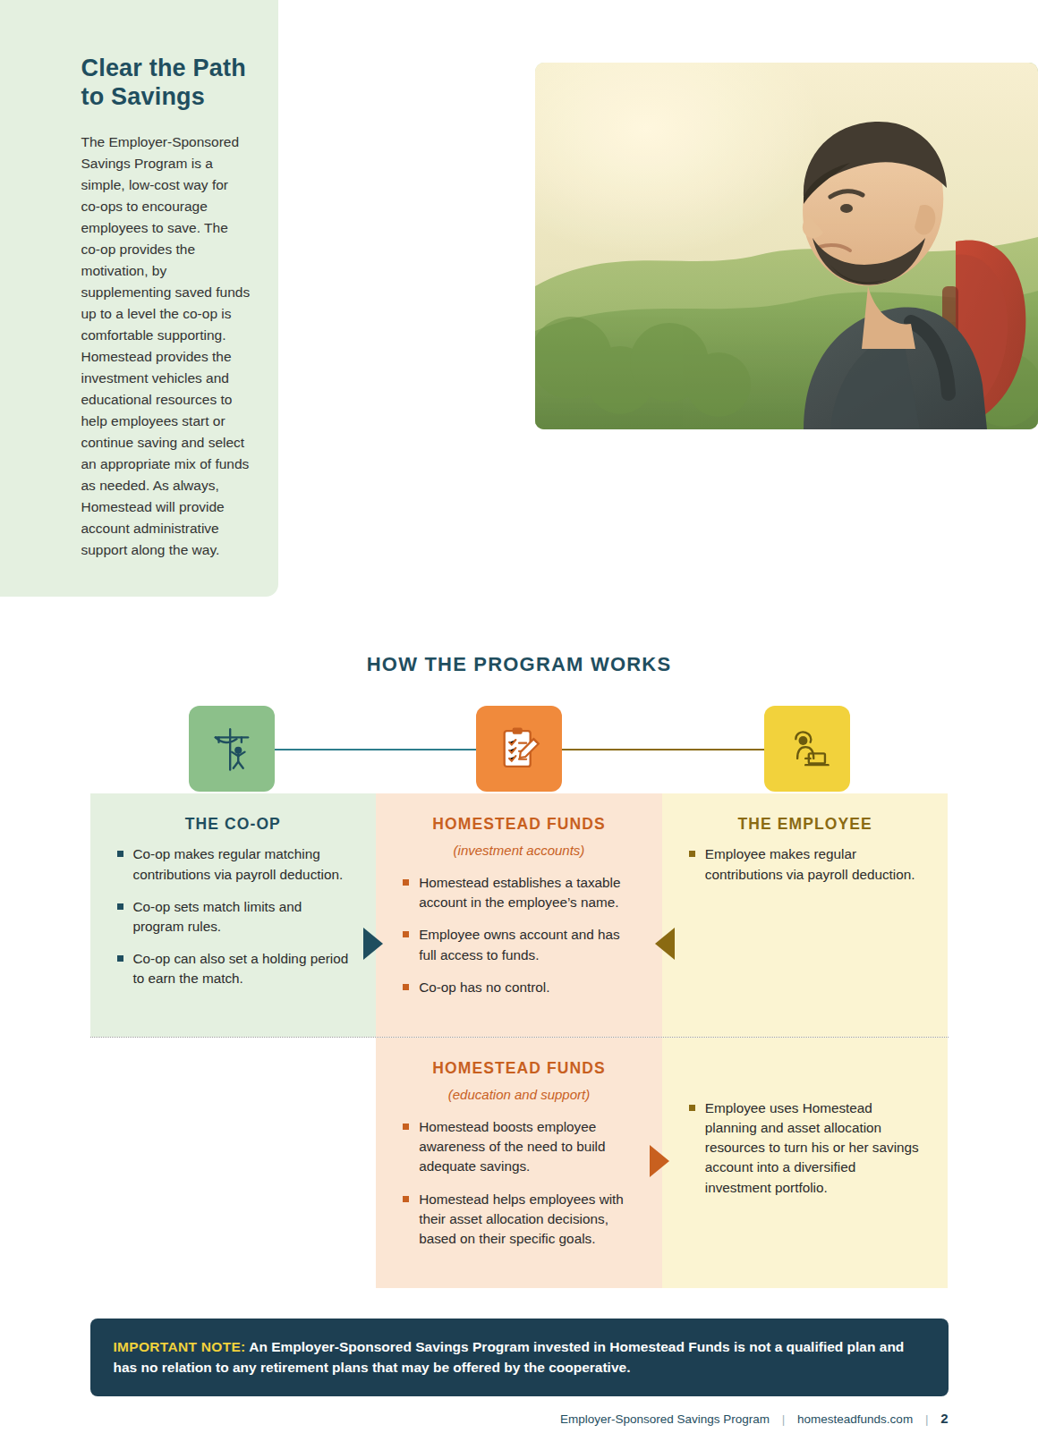Clear the Path to Savings
The Employer-Sponsored Savings Program is a simple, low-cost way for co-ops to encourage employees to save. The co-op provides the motivation, by supplementing saved funds up to a level the co-op is comfortable supporting. Homestead provides the investment vehicles and educational resources to help employees start or continue saving and select an appropriate mix of funds as needed. As always, Homestead will provide account administrative support along the way.
How the Program Works
The Co-op
Co-op makes regular matching contributions via payroll deduction.
Co-op sets match limits and program rules.
Co-op can also set a holding period to earn the match.
Homestead Funds
(investment accounts)
Homestead establishes a taxable account in the employee’s name.
Employee owns account and has full access to funds.
Co-op has no control.
The Employee
Employee makes regular contributions via payroll deduction.
Homestead Funds
(education and support)
Homestead boosts employee awareness of the need to build adequate savings.
Homestead helps employees with their asset allocation decisions, based on their specific goals.
Employee uses Homestead planning and asset allocation resources to turn his or her savings account into a diversified investment portfolio.
IMPORTANT NOTE: An Employer-Sponsored Savings Program invested in Homestead Funds is not a qualified plan and has no relation to any retirement plans that may be offered by the cooperative.
Employer-Sponsored Savings Program | homesteadfunds.com | 2